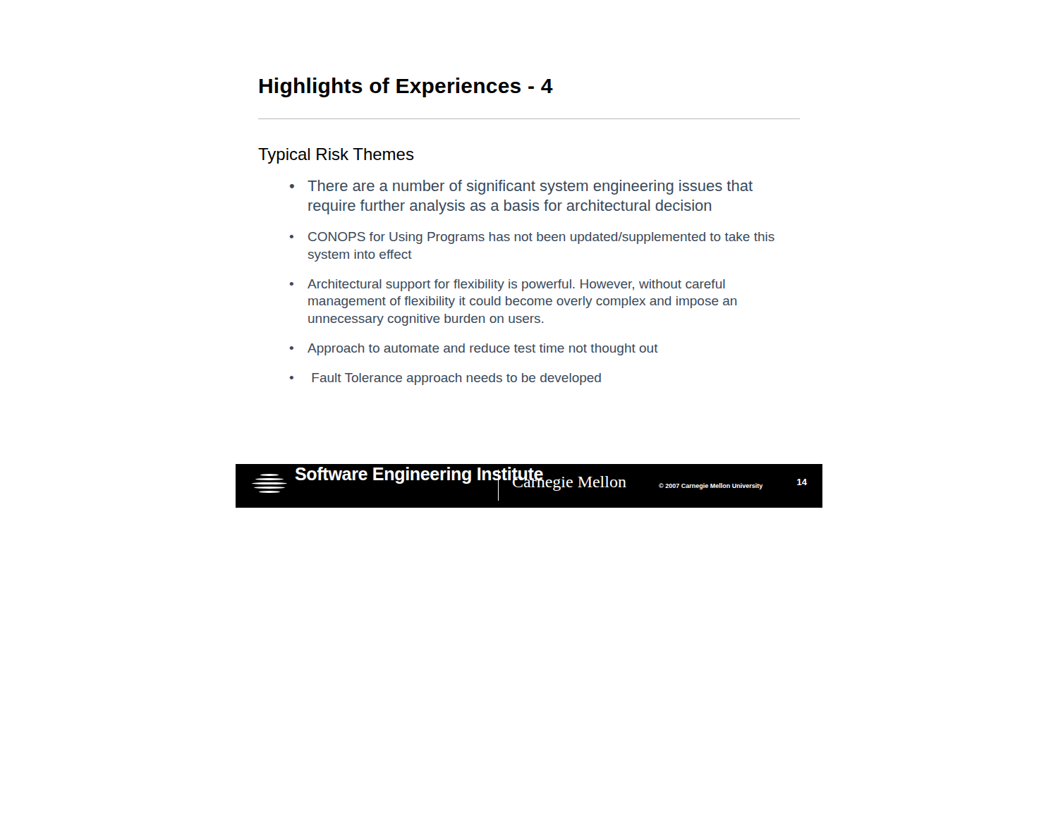Highlights of Experiences - 4
Typical Risk Themes
There are a number of significant system engineering issues that require further analysis as a basis for architectural decision
CONOPS for Using Programs has not been updated/supplemented to take this system into effect
Architectural support for flexibility is powerful. However, without careful management of flexibility it could become overly complex and impose an unnecessary cognitive burden on users.
Approach to automate and reduce test time not thought out
Fault Tolerance approach needs to be developed
Software Engineering Institute
Carnegie Mellon
© 2007 Carnegie Mellon University
14